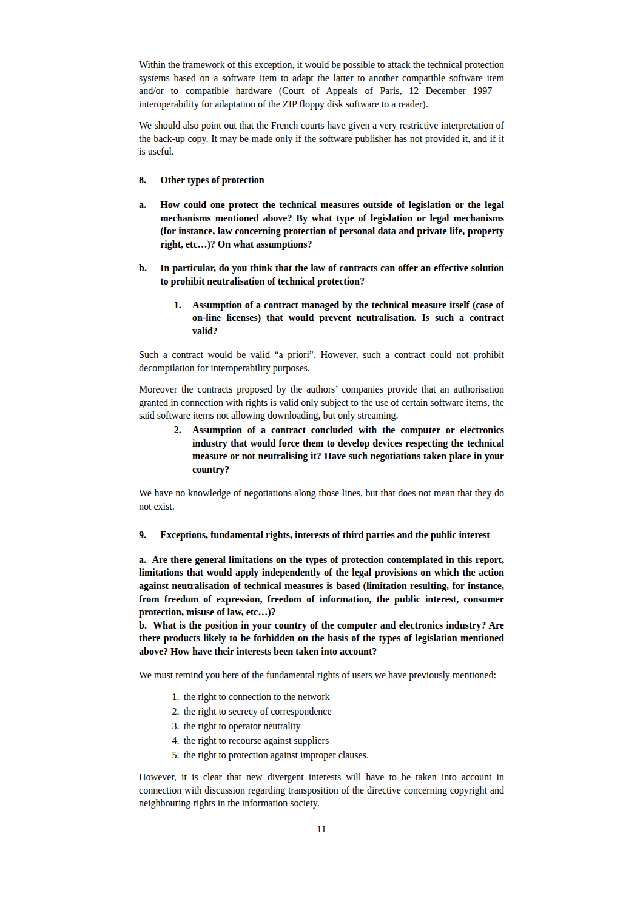Within the framework of this exception, it would be possible to attack the technical protection systems based on a software item to adapt the latter to another compatible software item and/or to compatible hardware (Court of Appeals of Paris, 12 December 1997 – interoperability for adaptation of the ZIP floppy disk software to a reader).
We should also point out that the French courts have given a very restrictive interpretation of the back-up copy. It may be made only if the software publisher has not provided it, and if it is useful.
8. Other types of protection
a. How could one protect the technical measures outside of legislation or the legal mechanisms mentioned above? By what type of legislation or legal mechanisms (for instance, law concerning protection of personal data and private life, property right, etc…)? On what assumptions?
b. In particular, do you think that the law of contracts can offer an effective solution to prohibit neutralisation of technical protection?
1. Assumption of a contract managed by the technical measure itself (case of on-line licenses) that would prevent neutralisation. Is such a contract valid?
Such a contract would be valid “a priori”. However, such a contract could not prohibit decompilation for interoperability purposes.
Moreover the contracts proposed by the authors’ companies provide that an authorisation granted in connection with rights is valid only subject to the use of certain software items, the said software items not allowing downloading, but only streaming.
2. Assumption of a contract concluded with the computer or electronics industry that would force them to develop devices respecting the technical measure or not neutralising it? Have such negotiations taken place in your country?
We have no knowledge of negotiations along those lines, but that does not mean that they do not exist.
9. Exceptions, fundamental rights, interests of third parties and the public interest
a. Are there general limitations on the types of protection contemplated in this report, limitations that would apply independently of the legal provisions on which the action against neutralisation of technical measures is based (limitation resulting, for instance, from freedom of expression, freedom of information, the public interest, consumer protection, misuse of law, etc…)?
b. What is the position in your country of the computer and electronics industry? Are there products likely to be forbidden on the basis of the types of legislation mentioned above? How have their interests been taken into account?
We must remind you here of the fundamental rights of users we have previously mentioned:
the right to connection to the network
the right to secrecy of correspondence
the right to operator neutrality
the right to recourse against suppliers
the right to protection against improper clauses.
However, it is clear that new divergent interests will have to be taken into account in connection with discussion regarding transposition of the directive concerning copyright and neighbouring rights in the information society.
11